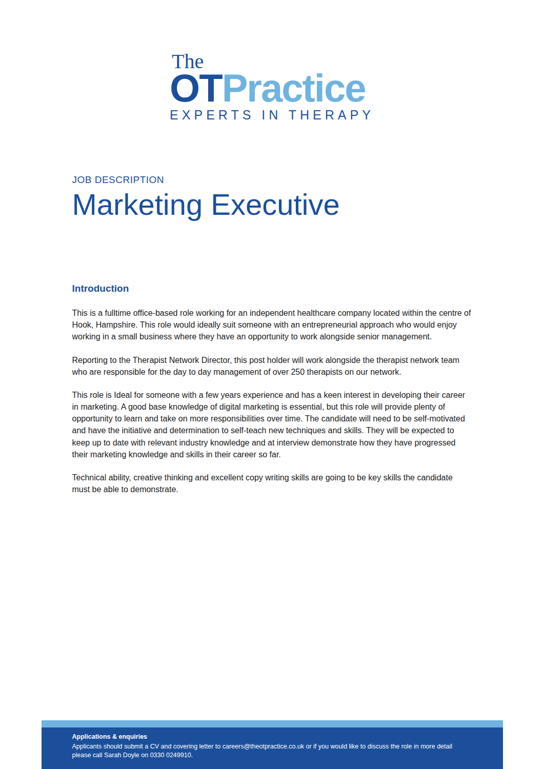The OT Practice EXPERTS IN THERAPY
JOB DESCRIPTION
Marketing Executive
Introduction
This is a fulltime office-based role working for an independent healthcare company located within the centre of Hook, Hampshire. This role would ideally suit someone with an entrepreneurial approach who would enjoy working in a small business where they have an opportunity to work alongside senior management.
Reporting to the Therapist Network Director, this post holder will work alongside the therapist network team who are responsible for the day to day management of over 250 therapists on our network.
This role is Ideal for someone with a few years experience and has a keen interest in developing their career in marketing. A good base knowledge of digital marketing is essential, but this role will provide plenty of opportunity to learn and take on more responsibilities over time. The candidate will need to be self-motivated and have the initiative and determination to self-teach new techniques and skills. They will be expected to keep up to date with relevant industry knowledge and at interview demonstrate how they have progressed their marketing knowledge and skills in their career so far.
Technical ability, creative thinking and excellent copy writing skills are going to be key skills the candidate must be able to demonstrate.
Applications & enquiries Applicants should submit a CV and covering letter to careers@theotpractice.co.uk or if you would like to discuss the role in more detail please call Sarah Doyle on 0330 0249910.